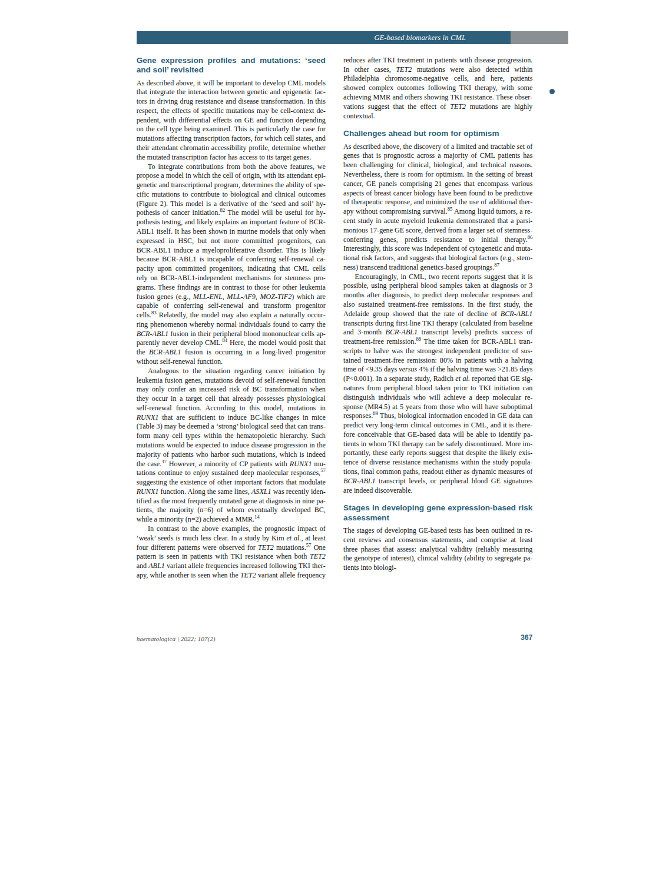GE-based biomarkers in CML
Gene expression profiles and mutations: ‘seed and soil’ revisited
As described above, it will be important to develop CML models that integrate the interaction between genetic and epigenetic factors in driving drug resistance and disease transformation. In this respect, the effects of specific mutations may be cell-context dependent, with differential effects on GE and function depending on the cell type being examined. This is particularly the case for mutations affecting transcription factors, for which cell states, and their attendant chromatin accessibility profile, determine whether the mutated transcription factor has access to its target genes.
To integrate contributions from both the above features, we propose a model in which the cell of origin, with its attendant epigenetic and transcriptional program, determines the ability of specific mutations to contribute to biological and clinical outcomes (Figure 2). This model is a derivative of the ‘seed and soil’ hypothesis of cancer initiation.82 The model will be useful for hypothesis testing, and likely explains an important feature of BCR-ABL1 itself. It has been shown in murine models that only when expressed in HSC, but not more committed progenitors, can BCR-ABL1 induce a myeloproliferative disorder. This is likely because BCR-ABL1 is incapable of conferring self-renewal capacity upon committed progenitors, indicating that CML cells rely on BCR-ABL1-independent mechanisms for stemness programs. These findings are in contrast to those for other leukemia fusion genes (e.g., MLL-ENL, MLL-AF9, MOZ-TIF2) which are capable of conferring self-renewal and transform progenitor cells.83 Relatedly, the model may also explain a naturally occurring phenomenon whereby normal individuals found to carry the BCR-ABL1 fusion in their peripheral blood mononuclear cells apparently never develop CML.84 Here, the model would posit that the BCR-ABL1 fusion is occurring in a long-lived progenitor without self-renewal function.
Analogous to the situation regarding cancer initiation by leukemia fusion genes, mutations devoid of self-renewal function may only confer an increased risk of BC transformation when they occur in a target cell that already possesses physiological self-renewal function. According to this model, mutations in RUNX1 that are sufficient to induce BC-like changes in mice (Table 3) may be deemed a ‘strong’ biological seed that can transform many cell types within the hematopoietic hierarchy. Such mutations would be expected to induce disease progression in the majority of patients who harbor such mutations, which is indeed the case.37 However, a minority of CP patients with RUNX1 mutations continue to enjoy sustained deep maolecular responses,57 suggesting the existence of other important factors that modulate RUNX1 function. Along the same lines, ASXL1 was recently identified as the most frequently mutated gene at diagnosis in nine patients, the majority (n=6) of whom eventually developed BC, while a minority (n=2) achieved a MMR.14
In contrast to the above examples, the prognostic impact of ‘weak’ seeds is much less clear. In a study by Kim et al., at least four different patterns were observed for TET2 mutations.57 One pattern is seen in patients with TKI resistance when both TET2 and ABL1 variant allele frequencies increased following TKI therapy, while another is seen when the TET2 variant allele frequency reduces after TKI treatment in patients with disease progression. In other cases, TET2 mutations were also detected within Philadelphia chromosome-negative cells, and here, patients showed complex outcomes following TKI therapy, with some achieving MMR and others showing TKI resistance. These observations suggest that the effect of TET2 mutations are highly contextual.
Challenges ahead but room for optimism
As described above, the discovery of a limited and tractable set of genes that is prognostic across a majority of CML patients has been challenging for clinical, biological, and technical reasons. Nevertheless, there is room for optimism. In the setting of breast cancer, GE panels comprising 21 genes that encompass various aspects of breast cancer biology have been found to be predictive of therapeutic response, and minimized the use of additional therapy without compromising survival.85 Among liquid tumors, a recent study in acute myeloid leukemia demonstrated that a parsimonious 17-gene GE score, derived from a larger set of stemness-conferring genes, predicts resistance to initial therapy.86 Interestingly, this score was independent of cytogenetic and mutational risk factors, and suggests that biological factors (e.g., stemness) transcend traditional genetics-based groupings.87
Encouragingly, in CML, two recent reports suggest that it is possible, using peripheral blood samples taken at diagnosis or 3 months after diagnosis, to predict deep molecular responses and also sustained treatment-free remissions. In the first study, the Adelaide group showed that the rate of decline of BCR-ABL1 transcripts during first-line TKI therapy (calculated from baseline and 3-month BCR-ABL1 transcript levels) predicts success of treatment-free remission.88 The time taken for BCR-ABL1 transcripts to halve was the strongest independent predictor of sustained treatment-free remission: 80% in patients with a halving time of <9.35 days versus 4% if the halving time was >21.85 days (P<0.001). In a separate study, Radich et al. reported that GE signatures from peripheral blood taken prior to TKI initiation can distinguish individuals who will achieve a deep molecular response (MR4.5) at 5 years from those who will have suboptimal responses.89 Thus, biological information encoded in GE data can predict very long-term clinical outcomes in CML, and it is therefore conceivable that GE-based data will be able to identify patients in whom TKI therapy can be safely discontinued. More importantly, these early reports suggest that despite the likely existence of diverse resistance mechanisms within the study populations, final common paths, readout either as dynamic measures of BCR-ABL1 transcript levels, or peripheral blood GE signatures are indeed discoverable.
Stages in developing gene expression-based risk assessment
The stages of developing GE-based tests has been outlined in recent reviews and consensus statements, and comprise at least three phases that assess: analytical validity (reliably measuring the genotype of interest), clinical validity (ability to segregate patients into biologi-
haematologica | 2022; 107(2)
367